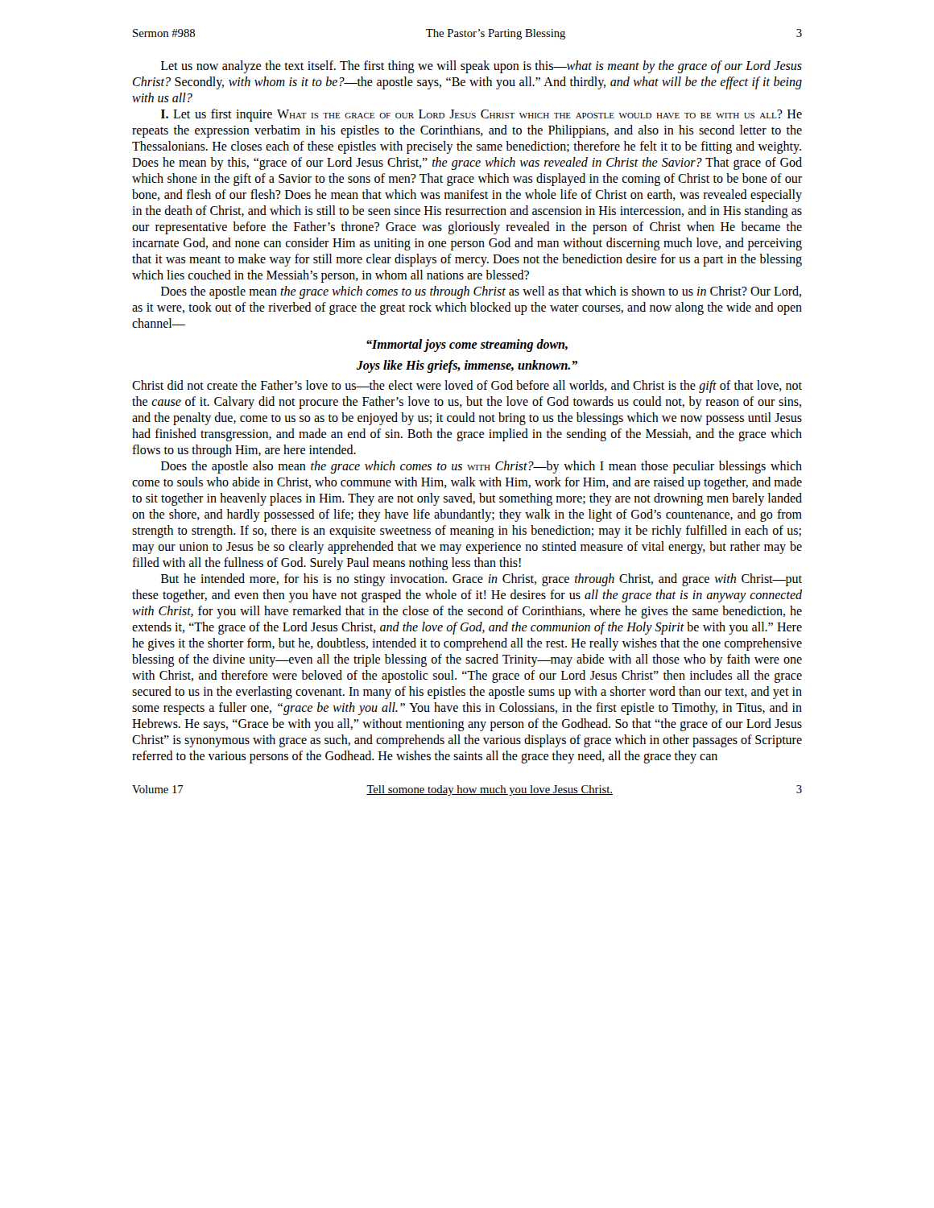Sermon #988 The Pastor’s Parting Blessing 3
Let us now analyze the text itself. The first thing we will speak upon is this—what is meant by the grace of our Lord Jesus Christ? Secondly, with whom is it to be?—the apostle says, “Be with you all.” And thirdly, and what will be the effect if it being with us all?
I. Let us first inquire What is the grace of our Lord Jesus Christ which the apostle would have to be with us all? He repeats the expression verbatim in his epistles to the Corinthians, and to the Philippians, and also in his second letter to the Thessalonians. He closes each of these epistles with precisely the same benediction; therefore he felt it to be fitting and weighty. Does he mean by this, “grace of our Lord Jesus Christ,” the grace which was revealed in Christ the Savior? That grace of God which shone in the gift of a Savior to the sons of men? That grace which was displayed in the coming of Christ to be bone of our bone, and flesh of our flesh? Does he mean that which was manifest in the whole life of Christ on earth, was revealed especially in the death of Christ, and which is still to be seen since His resurrection and ascension in His intercession, and in His standing as our representative before the Father’s throne? Grace was gloriously revealed in the person of Christ when He became the incarnate God, and none can consider Him as uniting in one person God and man without discerning much love, and perceiving that it was meant to make way for still more clear displays of mercy. Does not the benediction desire for us a part in the blessing which lies couched in the Messiah’s person, in whom all nations are blessed?
Does the apostle mean the grace which comes to us through Christ as well as that which is shown to us in Christ? Our Lord, as it were, took out of the riverbed of grace the great rock which blocked up the water courses, and now along the wide and open channel—
“Immortal joys come streaming down,
Joys like His griefs, immense, unknown.”
Christ did not create the Father’s love to us—the elect were loved of God before all worlds, and Christ is the gift of that love, not the cause of it. Calvary did not procure the Father’s love to us, but the love of God towards us could not, by reason of our sins, and the penalty due, come to us so as to be enjoyed by us; it could not bring to us the blessings which we now possess until Jesus had finished transgression, and made an end of sin. Both the grace implied in the sending of the Messiah, and the grace which flows to us through Him, are here intended.
Does the apostle also mean the grace which comes to us with Christ?—by which I mean those peculiar blessings which come to souls who abide in Christ, who commune with Him, walk with Him, work for Him, and are raised up together, and made to sit together in heavenly places in Him. They are not only saved, but something more; they are not drowning men barely landed on the shore, and hardly possessed of life; they have life abundantly; they walk in the light of God’s countenance, and go from strength to strength. If so, there is an exquisite sweetness of meaning in his benediction; may it be richly fulfilled in each of us; may our union to Jesus be so clearly apprehended that we may experience no stinted measure of vital energy, but rather may be filled with all the fullness of God. Surely Paul means nothing less than this!
But he intended more, for his is no stingy invocation. Grace in Christ, grace through Christ, and grace with Christ—put these together, and even then you have not grasped the whole of it! He desires for us all the grace that is in anyway connected with Christ, for you will have remarked that in the close of the second of Corinthians, where he gives the same benediction, he extends it, “The grace of the Lord Jesus Christ, and the love of God, and the communion of the Holy Spirit be with you all.” Here he gives it the shorter form, but he, doubtless, intended it to comprehend all the rest. He really wishes that the one comprehensive blessing of the divine unity—even all the triple blessing of the sacred Trinity—may abide with all those who by faith were one with Christ, and therefore were beloved of the apostolic soul. “The grace of our Lord Jesus Christ” then includes all the grace secured to us in the everlasting covenant. In many of his epistles the apostle sums up with a shorter word than our text, and yet in some respects a fuller one, “grace be with you all.” You have this in Colossians, in the first epistle to Timothy, in Titus, and in Hebrews. He says, “Grace be with you all,” without mentioning any person of the Godhead. So that “the grace of our Lord Jesus Christ” is synonymous with grace as such, and comprehends all the various displays of grace which in other passages of Scripture referred to the various persons of the Godhead. He wishes the saints all the grace they need, all the grace they can
Volume 17 Tell somone today how much you love Jesus Christ. 3